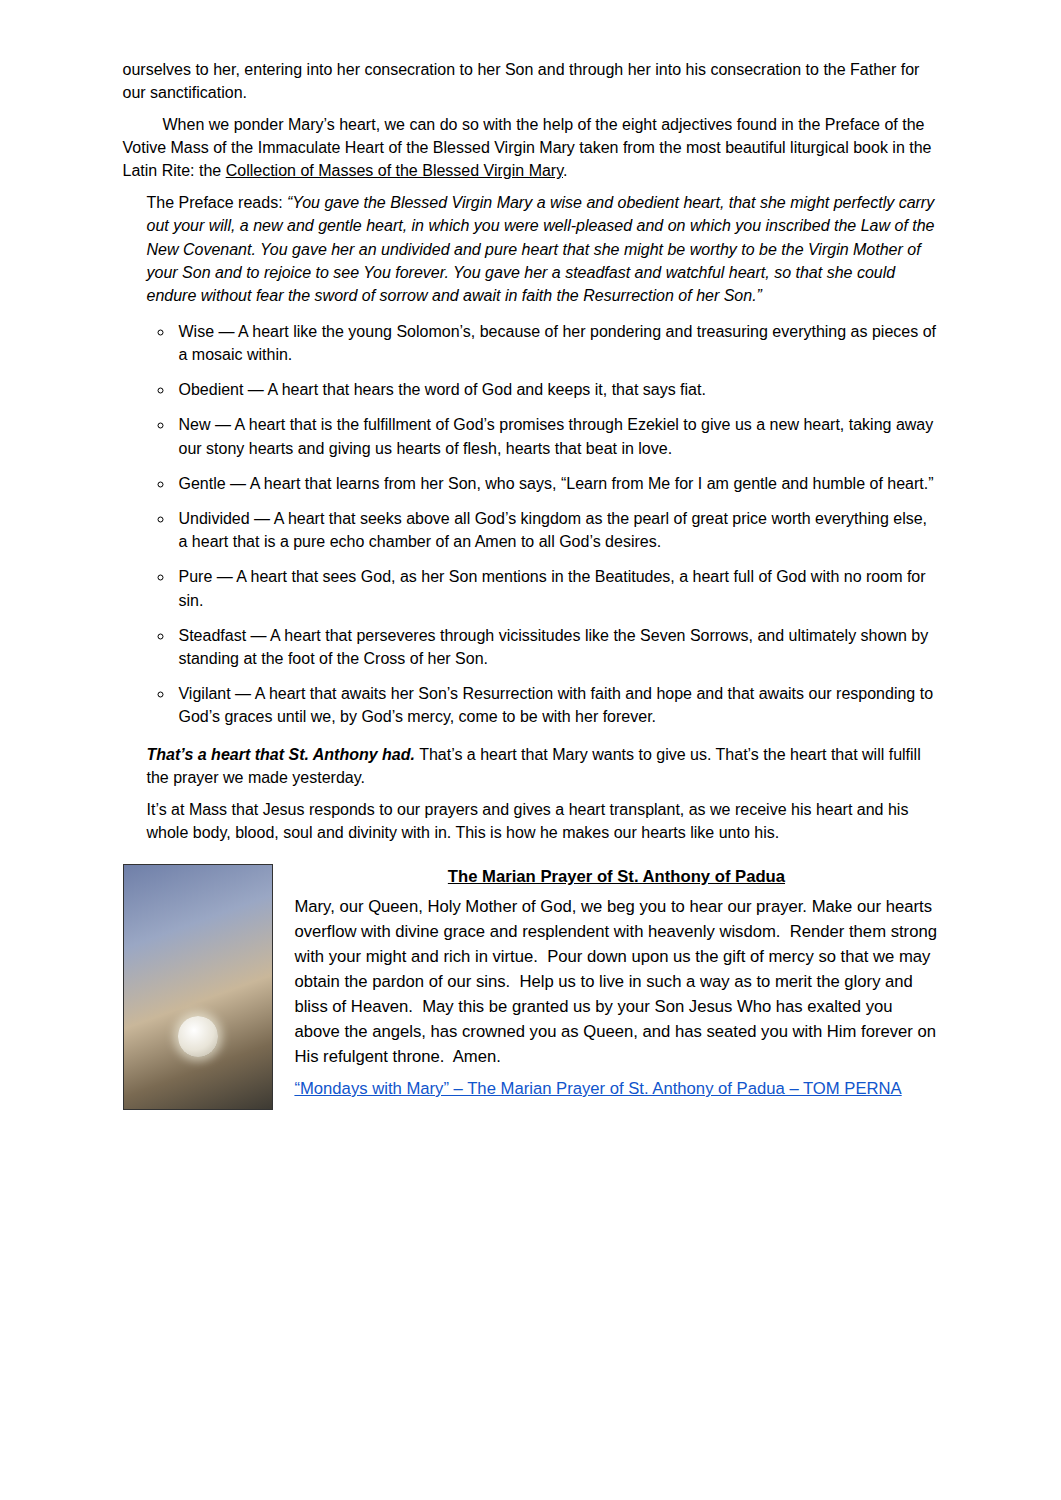ourselves to her, entering into her consecration to her Son and through her into his consecration to the Father for our sanctification.
When we ponder Mary’s heart, we can do so with the help of the eight adjectives found in the Preface of the Votive Mass of the Immaculate Heart of the Blessed Virgin Mary taken from the most beautiful liturgical book in the Latin Rite: the Collection of Masses of the Blessed Virgin Mary.
The Preface reads: “You gave the Blessed Virgin Mary a wise and obedient heart, that she might perfectly carry out your will, a new and gentle heart, in which you were well-pleased and on which you inscribed the Law of the New Covenant. You gave her an undivided and pure heart that she might be worthy to be the Virgin Mother of your Son and to rejoice to see You forever. You gave her a steadfast and watchful heart, so that she could endure without fear the sword of sorrow and await in faith the Resurrection of her Son.”
Wise — A heart like the young Solomon’s, because of her pondering and treasuring everything as pieces of a mosaic within.
Obedient — A heart that hears the word of God and keeps it, that says fiat.
New — A heart that is the fulfillment of God’s promises through Ezekiel to give us a new heart, taking away our stony hearts and giving us hearts of flesh, hearts that beat in love.
Gentle — A heart that learns from her Son, who says, “Learn from Me for I am gentle and humble of heart.”
Undivided — A heart that seeks above all God’s kingdom as the pearl of great price worth everything else, a heart that is a pure echo chamber of an Amen to all God’s desires.
Pure — A heart that sees God, as her Son mentions in the Beatitudes, a heart full of God with no room for sin.
Steadfast — A heart that perseveres through vicissitudes like the Seven Sorrows, and ultimately shown by standing at the foot of the Cross of her Son.
Vigilant — A heart that awaits her Son’s Resurrection with faith and hope and that awaits our responding to God’s graces until we, by God’s mercy, come to be with her forever.
That’s a heart that St. Anthony had. That’s a heart that Mary wants to give us. That’s the heart that will fulfill the prayer we made yesterday.
It’s at Mass that Jesus responds to our prayers and gives a heart transplant, as we receive his heart and his whole body, blood, soul and divinity with in. This is how he makes our hearts like unto his.
The Marian Prayer of St. Anthony of Padua
Mary, our Queen, Holy Mother of God, we beg you to hear our prayer. Make our hearts overflow with divine grace and resplendent with heavenly wisdom. Render them strong with your might and rich in virtue. Pour down upon us the gift of mercy so that we may obtain the pardon of our sins. Help us to live in such a way as to merit the glory and bliss of Heaven. May this be granted us by your Son Jesus Who has exalted you above the angels, has crowned you as Queen, and has seated you with Him forever on His refulgent throne. Amen.
“Mondays with Mary” – The Marian Prayer of St. Anthony of Padua – TOM PERNA